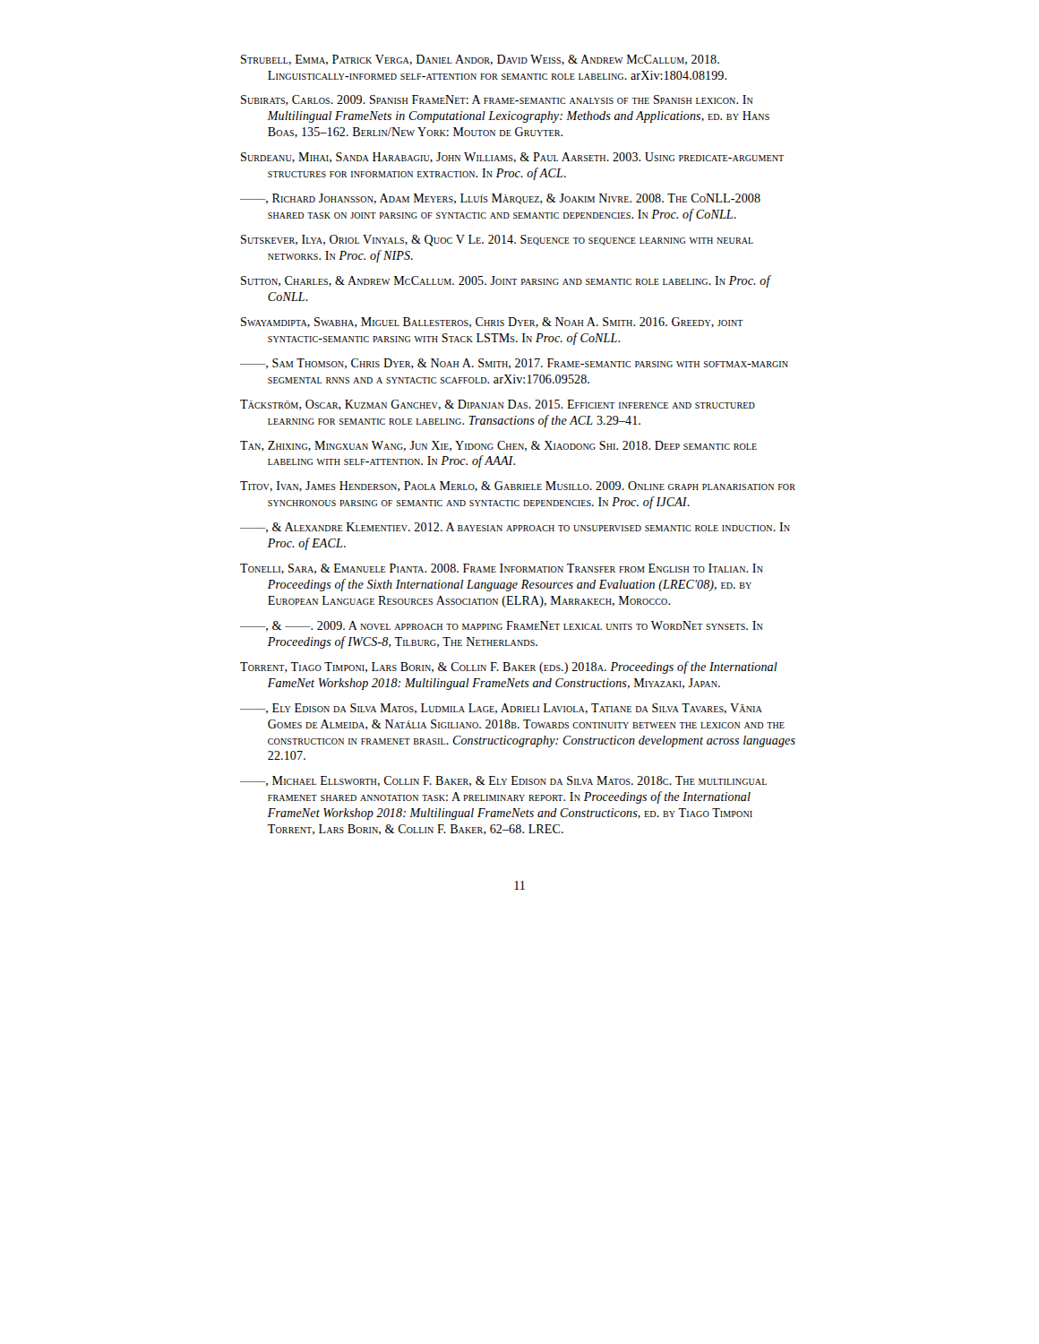Strubell, Emma, Patrick Verga, Daniel Andor, David Weiss, & Andrew McCallum, 2018. Linguistically-informed self-attention for semantic role labeling. arXiv:1804.08199.
Subirats, Carlos. 2009. Spanish FrameNet: A frame-semantic analysis of the Spanish lexicon. In Multilingual FrameNets in Computational Lexicography: Methods and Applications, ed. by Hans Boas, 135–162. Berlin/New York: Mouton de Gruyter.
Surdeanu, Mihai, Sanda Harabagiu, John Williams, & Paul Aarseth. 2003. Using predicate-argument structures for information extraction. In Proc. of ACL.
——, Richard Johansson, Adam Meyers, Lluís Màrquez, & Joakim Nivre. 2008. The CoNLL-2008 shared task on joint parsing of syntactic and semantic dependencies. In Proc. of CoNLL.
Sutskever, Ilya, Oriol Vinyals, & Quoc V Le. 2014. Sequence to sequence learning with neural networks. In Proc. of NIPS.
Sutton, Charles, & Andrew McCallum. 2005. Joint parsing and semantic role labeling. In Proc. of CoNLL.
Swayamdipta, Swabha, Miguel Ballesteros, Chris Dyer, & Noah A. Smith. 2016. Greedy, joint syntactic-semantic parsing with Stack LSTMs. In Proc. of CoNLL.
——, Sam Thomson, Chris Dyer, & Noah A. Smith, 2017. Frame-semantic parsing with softmax-margin segmental rnns and a syntactic scaffold. arXiv:1706.09528.
Täckström, Oscar, Kuzman Ganchev, & Dipanjan Das. 2015. Efficient inference and structured learning for semantic role labeling. Transactions of the ACL 3.29–41.
Tan, Zhixing, Mingxuan Wang, Jun Xie, Yidong Chen, & Xiaodong Shi. 2018. Deep semantic role labeling with self-attention. In Proc. of AAAI.
Titov, Ivan, James Henderson, Paola Merlo, & Gabriele Musillo. 2009. Online graph planarisation for synchronous parsing of semantic and syntactic dependencies. In Proc. of IJCAI.
——, & Alexandre Klementiev. 2012. A bayesian approach to unsupervised semantic role induction. In Proc. of EACL.
Tonelli, Sara, & Emanuele Pianta. 2008. Frame Information Transfer from English to Italian. In Proceedings of the Sixth International Language Resources and Evaluation (LREC'08), ed. by European Language Resources Association (ELRA), Marrakech, Morocco.
——, & ——. 2009. A novel approach to mapping FrameNet lexical units to WordNet synsets. In Proceedings of IWCS-8, Tilburg, The Netherlands.
Torrent, Tiago Timponi, Lars Borin, & Collin F. Baker (eds.) 2018a. Proceedings of the International FameNet Workshop 2018: Multilingual FrameNets and Constructions, Miyazaki, Japan.
——, Ely Edison da Silva Matos, Ludmila Lage, Adrieli Laviola, Tatiane da Silva Tavares, Vânia Gomes de Almeida, & Natália Sigiliano. 2018b. Towards continuity between the lexicon and the constructicon in framenet brasil. Constructicography: Constructicon development across languages 22.107.
——, Michael Ellsworth, Collin F. Baker, & Ely Edison da Silva Matos. 2018c. The multilingual framenet shared annotation task: A preliminary report. In Proceedings of the International FrameNet Workshop 2018: Multilingual FrameNets and Constructicons, ed. by Tiago Timponi Torrent, Lars Borin, & Collin F. Baker, 62–68. LREC.
11